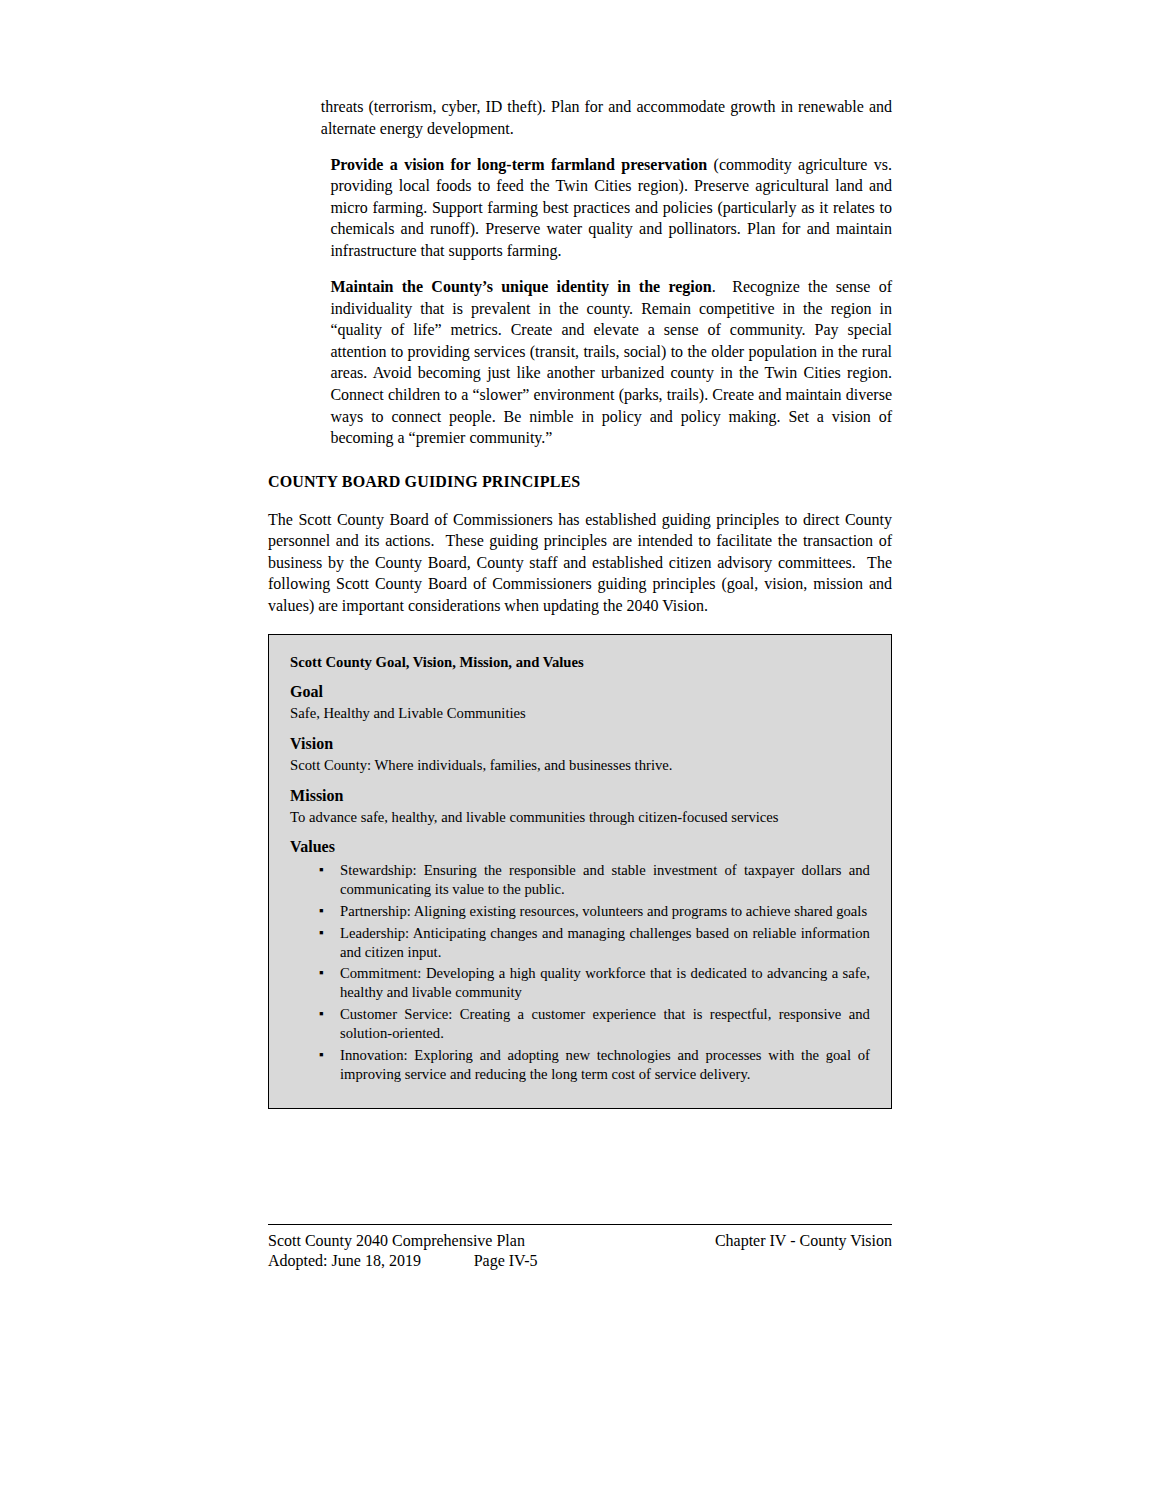threats (terrorism, cyber, ID theft). Plan for and accommodate growth in renewable and alternate energy development.

Provide a vision for long-term farmland preservation (commodity agriculture vs. providing local foods to feed the Twin Cities region). Preserve agricultural land and micro farming. Support farming best practices and policies (particularly as it relates to chemicals and runoff). Preserve water quality and pollinators. Plan for and maintain infrastructure that supports farming.

Maintain the County’s unique identity in the region. Recognize the sense of individuality that is prevalent in the county. Remain competitive in the region in “quality of life” metrics. Create and elevate a sense of community. Pay special attention to providing services (transit, trails, social) to the older population in the rural areas. Avoid becoming just like another urbanized county in the Twin Cities region. Connect children to a “slower” environment (parks, trails). Create and maintain diverse ways to connect people. Be nimble in policy and policy making. Set a vision of becoming a “premier community.”
COUNTY BOARD GUIDING PRINCIPLES
The Scott County Board of Commissioners has established guiding principles to direct County personnel and its actions. These guiding principles are intended to facilitate the transaction of business by the County Board, County staff and established citizen advisory committees. The following Scott County Board of Commissioners guiding principles (goal, vision, mission and values) are important considerations when updating the 2040 Vision.
Scott County Goal, Vision, Mission, and Values
Goal
Safe, Healthy and Livable Communities
Vision
Scott County: Where individuals, families, and businesses thrive.
Mission
To advance safe, healthy, and livable communities through citizen-focused services
Values
Stewardship: Ensuring the responsible and stable investment of taxpayer dollars and communicating its value to the public.
Partnership: Aligning existing resources, volunteers and programs to achieve shared goals
Leadership: Anticipating changes and managing challenges based on reliable information and citizen input.
Commitment: Developing a high quality workforce that is dedicated to advancing a safe, healthy and livable community
Customer Service: Creating a customer experience that is respectful, responsive and solution-oriented.
Innovation: Exploring and adopting new technologies and processes with the goal of improving service and reducing the long term cost of service delivery.
Scott County 2040 Comprehensive Plan
Adopted: June 18, 2019 Page IV-5
Chapter IV - County Vision